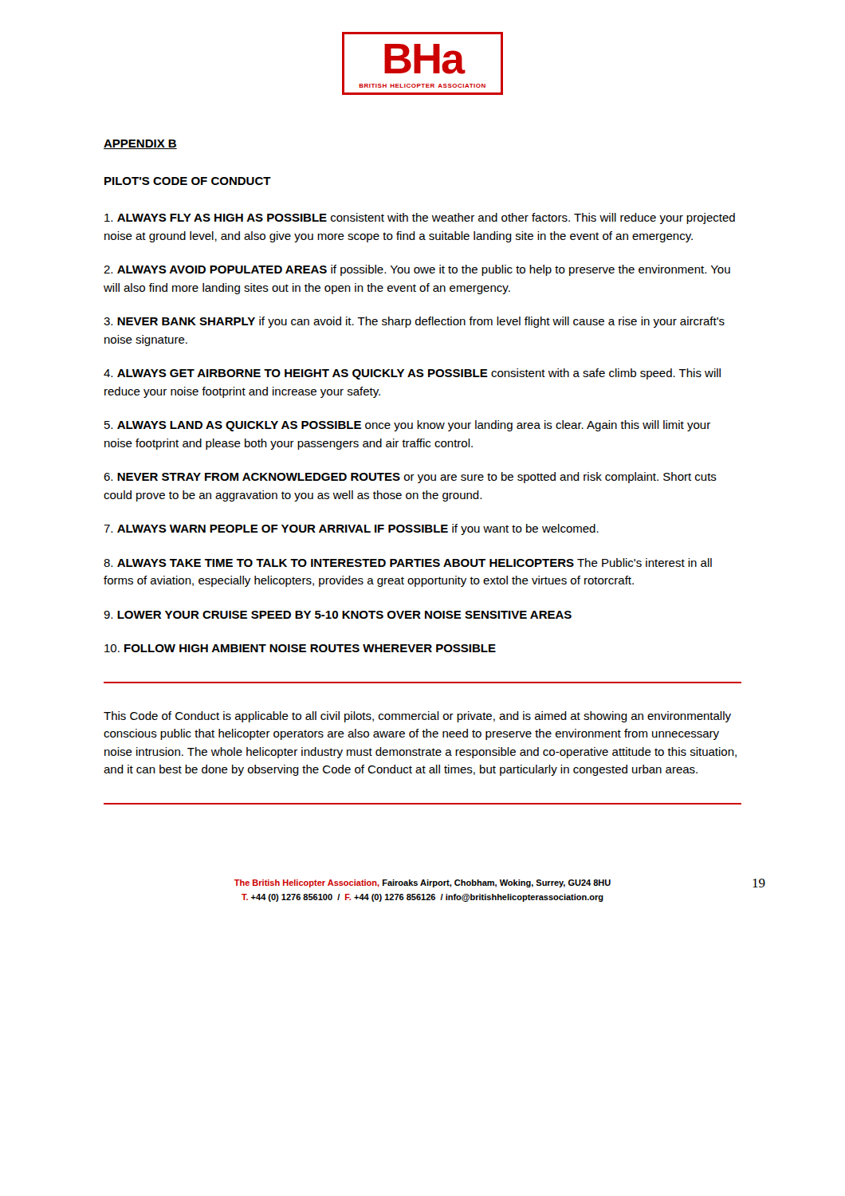BHa
British Helicopter Association
APPENDIX B
PILOT'S CODE OF CONDUCT
1. ALWAYS FLY AS HIGH AS POSSIBLE consistent with the weather and other factors. This will reduce your projected noise at ground level, and also give you more scope to find a suitable landing site in the event of an emergency.
2. ALWAYS AVOID POPULATED AREAS if possible. You owe it to the public to help to preserve the environment. You will also find more landing sites out in the open in the event of an emergency.
3. NEVER BANK SHARPLY if you can avoid it. The sharp deflection from level flight will cause a rise in your aircraft's noise signature.
4. ALWAYS GET AIRBORNE TO HEIGHT AS QUICKLY AS POSSIBLE consistent with a safe climb speed. This will reduce your noise footprint and increase your safety.
5. ALWAYS LAND AS QUICKLY AS POSSIBLE once you know your landing area is clear. Again this will limit your noise footprint and please both your passengers and air traffic control.
6. NEVER STRAY FROM ACKNOWLEDGED ROUTES or you are sure to be spotted and risk complaint. Short cuts could prove to be an aggravation to you as well as those on the ground.
7. ALWAYS WARN PEOPLE OF YOUR ARRIVAL IF POSSIBLE if you want to be welcomed.
8. ALWAYS TAKE TIME TO TALK TO INTERESTED PARTIES ABOUT HELICOPTERS The Public's interest in all forms of aviation, especially helicopters, provides a great opportunity to extol the virtues of rotorcraft.
9. LOWER YOUR CRUISE SPEED BY 5-10 KNOTS OVER NOISE SENSITIVE AREAS
10. FOLLOW HIGH AMBIENT NOISE ROUTES WHEREVER POSSIBLE
This Code of Conduct is applicable to all civil pilots, commercial or private, and is aimed at showing an environmentally conscious public that helicopter operators are also aware of the need to preserve the environment from unnecessary noise intrusion. The whole helicopter industry must demonstrate a responsible and co-operative attitude to this situation, and it can best be done by observing the Code of Conduct at all times, but particularly in congested urban areas.
19
The British Helicopter Association, Fairoaks Airport, Chobham, Woking, Surrey, GU24 8HU
T. +44 (0) 1276 856100 / F. +44 (0) 1276 856126 / info@britishhelicopterassociation.org